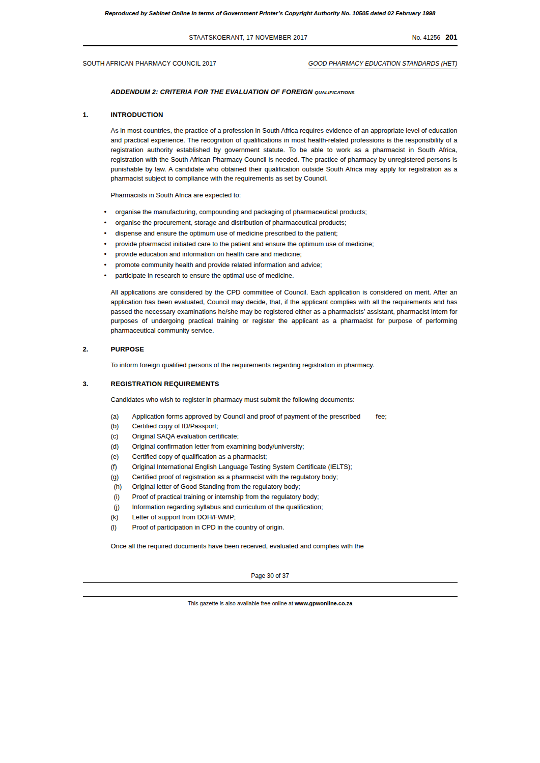Reproduced by Sabinet Online in terms of Government Printer’s Copyright Authority No. 10505 dated 02 February 1998
STAATSKOERANT, 17 NOVEMBER 2017
No. 41256201
SOUTH AFRICAN PHARMACY COUNCIL 2017
GOOD PHARMACY EDUCATION STANDARDS (HET)
ADDENDUM 2: CRITERIA FOR THE EVALUATION OF FOREIGN Qualifications
1.
INTRODUCTION
As in most countries, the practice of a profession in South Africa requires evidence of an appropriate level of education and practical experience. The recognition of qualifications in most health-related professions is the responsibility of a registration authority established by government statute. To be able to work as a pharmacist in South Africa, registration with the South African Pharmacy Council is needed. The practice of pharmacy by unregistered persons is punishable by law. A candidate who obtained their qualification outside South Africa may apply for registration as a pharmacist subject to compliance with the requirements as set by Council.
Pharmacists in South Africa are expected to:
organise the manufacturing, compounding and packaging of pharmaceutical products;
organise the procurement, storage and distribution of pharmaceutical products;
dispense and ensure the optimum use of medicine prescribed to the patient;
provide pharmacist initiated care to the patient and ensure the optimum use of medicine;
provide education and information on health care and medicine;
promote community health and provide related information and advice;
participate in research to ensure the optimal use of medicine.
All applications are considered by the CPD committee of Council. Each application is considered on merit. After an application has been evaluated, Council may decide, that, if the applicant complies with all the requirements and has passed the necessary examinations he/she may be registered either as a pharmacists’ assistant, pharmacist intern for purposes of undergoing practical training or register the applicant as a pharmacist for purpose of performing pharmaceutical community service.
2.
PURPOSE
To inform foreign qualified persons of the requirements regarding registration in pharmacy.
3.
REGISTRATION REQUIREMENTS
Candidates who wish to register in pharmacy must submit the following documents:
(a)
Application forms approved by Council and proof of payment of the prescribed fee;
(b)
Certified copy of ID/Passport;
(c)
Original SAQA evaluation certificate;
(d)
Original confirmation letter from examining body/university;
(e)
Certified copy of qualification as a pharmacist;
(f)
Original International English Language Testing System Certificate (IELTS);
(g)
Certified proof of registration as a pharmacist with the regulatory body;
(h)
Original letter of Good Standing from the regulatory body;
(i)
Proof of practical training or internship from the regulatory body;
(j)
Information regarding syllabus and curriculum of the qualification;
(k)
Letter of support from DOH/FWMP;
(l)
Proof of participation in CPD in the country of origin.
Once all the required documents have been received, evaluated and complies with the
Page 30 of 37
This gazette is also available free online at www.gpwonline.co.za